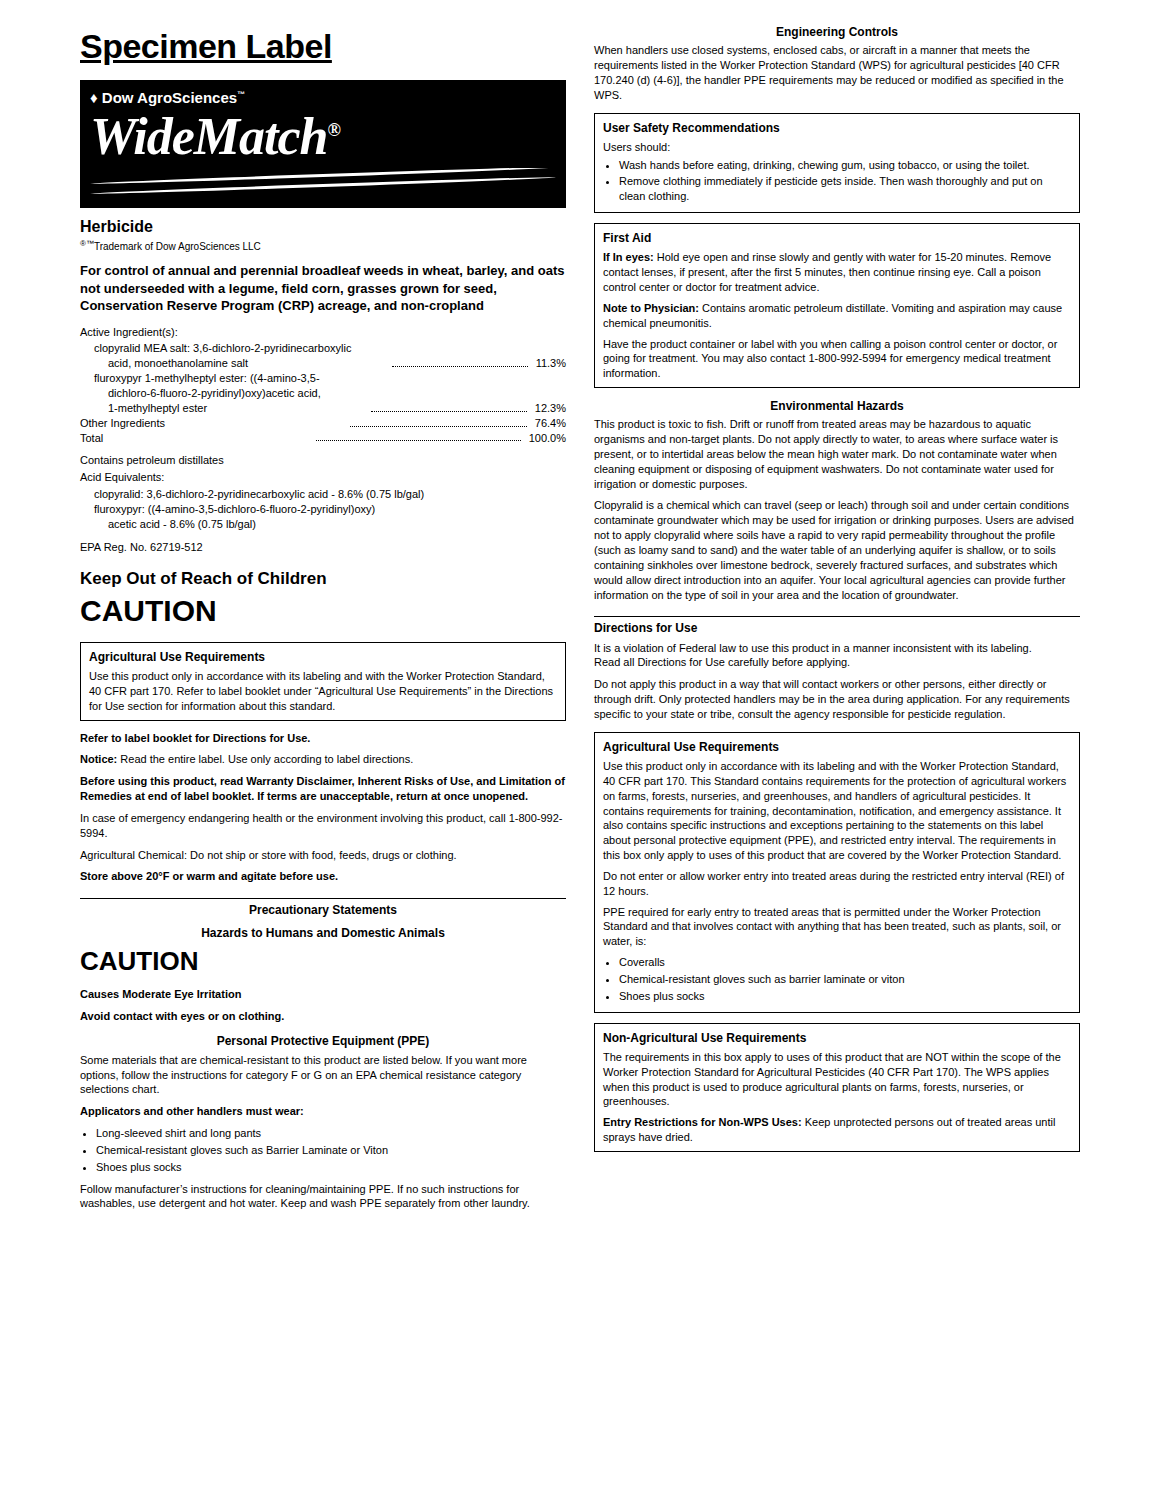Specimen Label
♦ Dow AgroSciences™
WideMatch®
Herbicide
®™Trademark of Dow AgroSciences LLC
For control of annual and perennial broadleaf weeds in wheat, barley, and oats not underseeded with a legume, field corn, grasses grown for seed, Conservation Reserve Program (CRP) acreage, and non-cropland
Active Ingredient(s):
clopyralid MEA salt: 3,6-dichloro-2-pyridinecarboxylic
acid, monoethanolamine salt 11.3%
fluroxypyr 1-methylheptyl ester: ((4-amino-3,5-
dichloro-6-fluoro-2-pyridinyl)oxy)acetic acid,
1-methylheptyl ester 12.3%
Other Ingredients 76.4%
Total 100.0%
Contains petroleum distillates
Acid Equivalents:
clopyralid: 3,6-dichloro-2-pyridinecarboxylic acid - 8.6% (0.75 lb/gal)
fluroxypyr: ((4-amino-3,5-dichloro-6-fluoro-2-pyridinyl)oxy)
acetic acid - 8.6% (0.75 lb/gal)
EPA Reg. No. 62719-512
Keep Out of Reach of Children
CAUTION
Agricultural Use Requirements
Use this product only in accordance with its labeling and with the Worker Protection Standard, 40 CFR part 170. Refer to label booklet under “Agricultural Use Requirements” in the Directions for Use section for information about this standard.
Refer to label booklet for Directions for Use.
Notice: Read the entire label. Use only according to label directions.
Before using this product, read Warranty Disclaimer, Inherent Risks of Use, and Limitation of Remedies at end of label booklet. If terms are unacceptable, return at once unopened.
In case of emergency endangering health or the environment involving this product, call 1-800-992-5994.
Agricultural Chemical: Do not ship or store with food, feeds, drugs or clothing.
Store above 20°F or warm and agitate before use.
Precautionary Statements
Hazards to Humans and Domestic Animals
CAUTION
Causes Moderate Eye Irritation
Avoid contact with eyes or on clothing.
Personal Protective Equipment (PPE)
Some materials that are chemical-resistant to this product are listed below. If you want more options, follow the instructions for category F or G on an EPA chemical resistance category selections chart.
Applicators and other handlers must wear:
Long-sleeved shirt and long pants
Chemical-resistant gloves such as Barrier Laminate or Viton
Shoes plus socks
Follow manufacturer’s instructions for cleaning/maintaining PPE. If no such instructions for washables, use detergent and hot water. Keep and wash PPE separately from other laundry.
Engineering Controls
When handlers use closed systems, enclosed cabs, or aircraft in a manner that meets the requirements listed in the Worker Protection Standard (WPS) for agricultural pesticides [40 CFR 170.240 (d) (4-6)], the handler PPE requirements may be reduced or modified as specified in the WPS.
User Safety Recommendations
Users should:
Wash hands before eating, drinking, chewing gum, using tobacco, or using the toilet.
Remove clothing immediately if pesticide gets inside. Then wash thoroughly and put on clean clothing.
First Aid
If In eyes: Hold eye open and rinse slowly and gently with water for 15-20 minutes. Remove contact lenses, if present, after the first 5 minutes, then continue rinsing eye. Call a poison control center or doctor for treatment advice.
Note to Physician: Contains aromatic petroleum distillate. Vomiting and aspiration may cause chemical pneumonitis.
Have the product container or label with you when calling a poison control center or doctor, or going for treatment. You may also contact 1-800-992-5994 for emergency medical treatment information.
Environmental Hazards
This product is toxic to fish. Drift or runoff from treated areas may be hazardous to aquatic organisms and non-target plants. Do not apply directly to water, to areas where surface water is present, or to intertidal areas below the mean high water mark. Do not contaminate water when cleaning equipment or disposing of equipment washwaters. Do not contaminate water used for irrigation or domestic purposes.
Clopyralid is a chemical which can travel (seep or leach) through soil and under certain conditions contaminate groundwater which may be used for irrigation or drinking purposes. Users are advised not to apply clopyralid where soils have a rapid to very rapid permeability throughout the profile (such as loamy sand to sand) and the water table of an underlying aquifer is shallow, or to soils containing sinkholes over limestone bedrock, severely fractured surfaces, and substrates which would allow direct introduction into an aquifer. Your local agricultural agencies can provide further information on the type of soil in your area and the location of groundwater.
Directions for Use
It is a violation of Federal law to use this product in a manner inconsistent with its labeling.
Read all Directions for Use carefully before applying.
Do not apply this product in a way that will contact workers or other persons, either directly or through drift. Only protected handlers may be in the area during application. For any requirements specific to your state or tribe, consult the agency responsible for pesticide regulation.
Agricultural Use Requirements
Use this product only in accordance with its labeling and with the Worker Protection Standard, 40 CFR part 170. This Standard contains requirements for the protection of agricultural workers on farms, forests, nurseries, and greenhouses, and handlers of agricultural pesticides. It contains requirements for training, decontamination, notification, and emergency assistance. It also contains specific instructions and exceptions pertaining to the statements on this label about personal protective equipment (PPE), and restricted entry interval. The requirements in this box only apply to uses of this product that are covered by the Worker Protection Standard.
Do not enter or allow worker entry into treated areas during the restricted entry interval (REI) of 12 hours.
PPE required for early entry to treated areas that is permitted under the Worker Protection Standard and that involves contact with anything that has been treated, such as plants, soil, or water, is:
Coveralls
Chemical-resistant gloves such as barrier laminate or viton
Shoes plus socks
Non-Agricultural Use Requirements
The requirements in this box apply to uses of this product that are NOT within the scope of the Worker Protection Standard for Agricultural Pesticides (40 CFR Part 170). The WPS applies when this product is used to produce agricultural plants on farms, forests, nurseries, or greenhouses.
Entry Restrictions for Non-WPS Uses: Keep unprotected persons out of treated areas until sprays have dried.